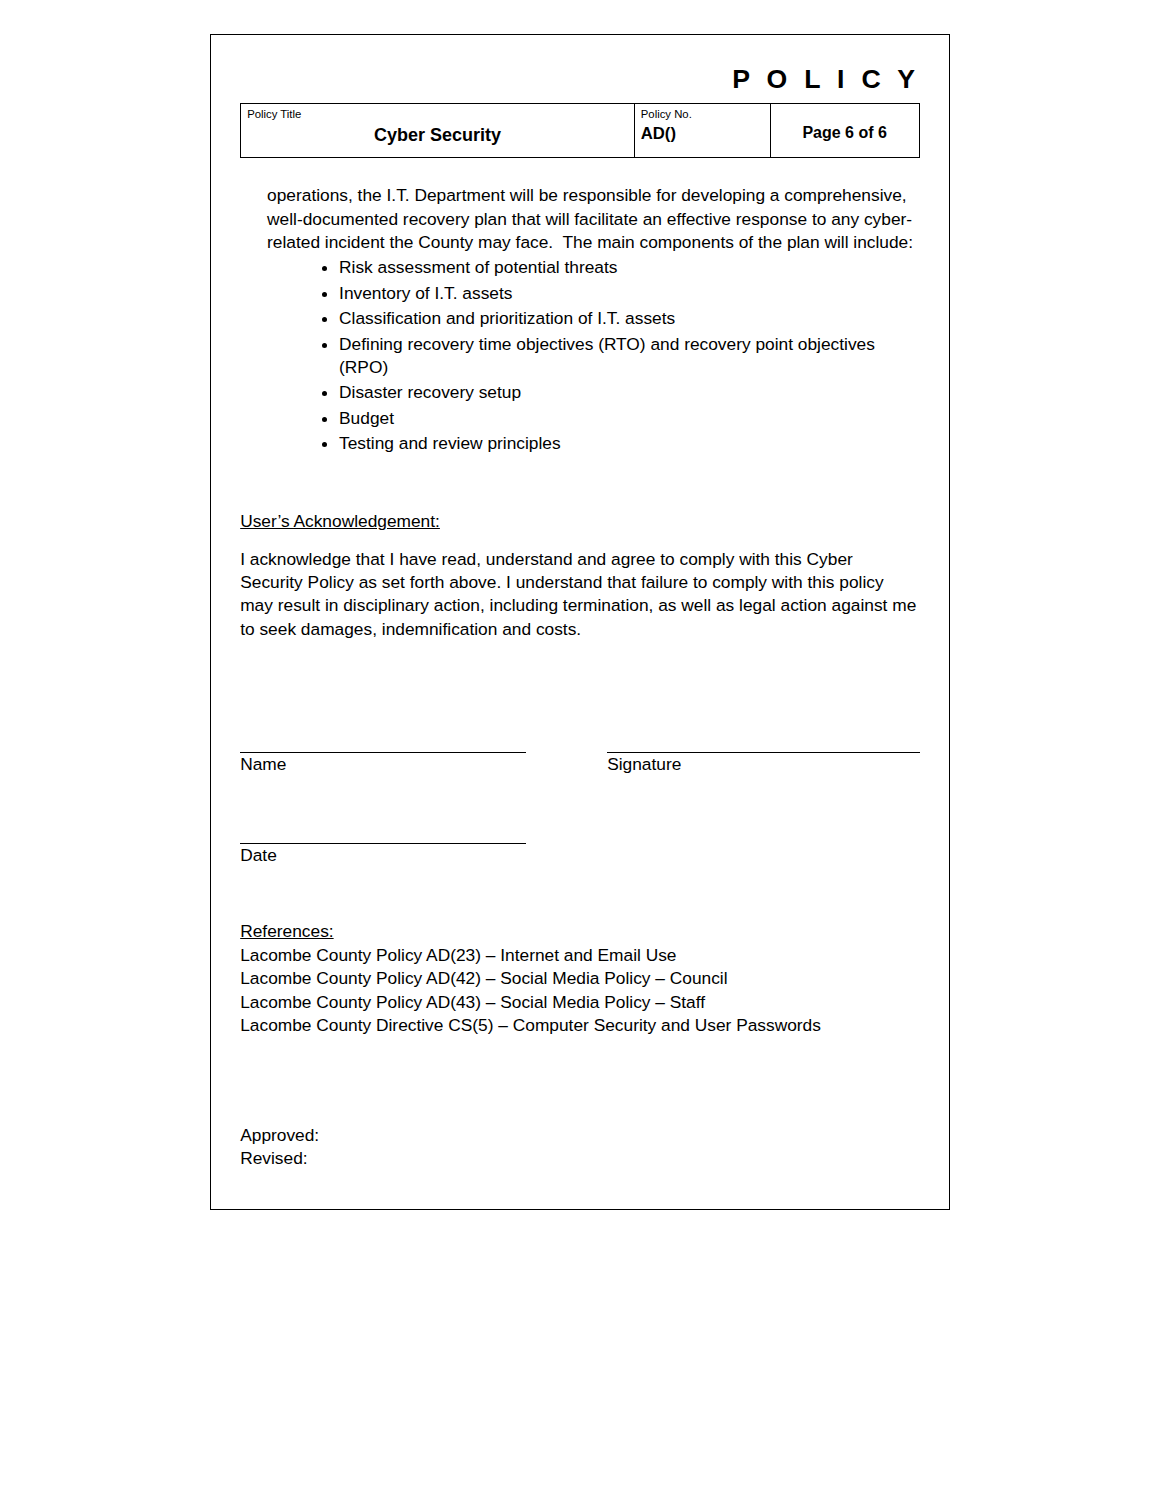P O L I C Y
| Policy Title Cyber Security | Policy No. AD() | Page 6 of 6 |
operations, the I.T. Department will be responsible for developing a comprehensive, well-documented recovery plan that will facilitate an effective response to any cyber-related incident the County may face. The main components of the plan will include:
Risk assessment of potential threats
Inventory of I.T. assets
Classification and prioritization of I.T. assets
Defining recovery time objectives (RTO) and recovery point objectives (RPO)
Disaster recovery setup
Budget
Testing and review principles
User’s Acknowledgement:
I acknowledge that I have read, understand and agree to comply with this Cyber Security Policy as set forth above. I understand that failure to comply with this policy may result in disciplinary action, including termination, as well as legal action against me to seek damages, indemnification and costs.
| Name | | Signature |
| Date | | |
References:
Lacombe County Policy AD(23) – Internet and Email Use
Lacombe County Policy AD(42) – Social Media Policy – Council
Lacombe County Policy AD(43) – Social Media Policy – Staff
Lacombe County Directive CS(5) – Computer Security and User Passwords
Approved:
Revised: